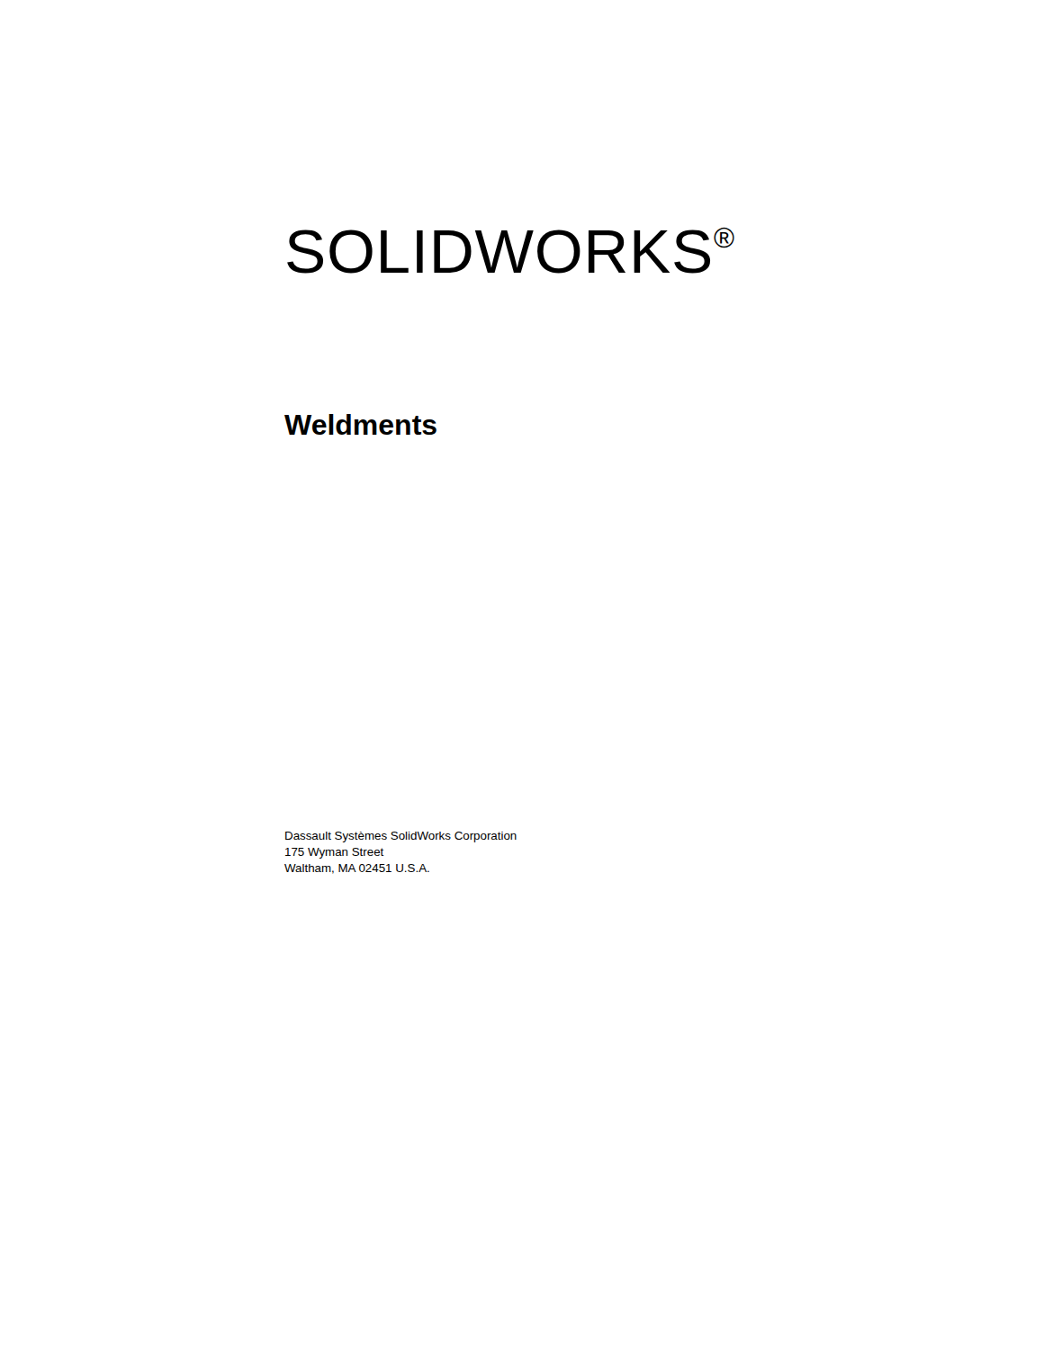SOLIDWORKS®
Weldments
Dassault Systèmes SolidWorks Corporation
175 Wyman Street
Waltham, MA 02451 U.S.A.